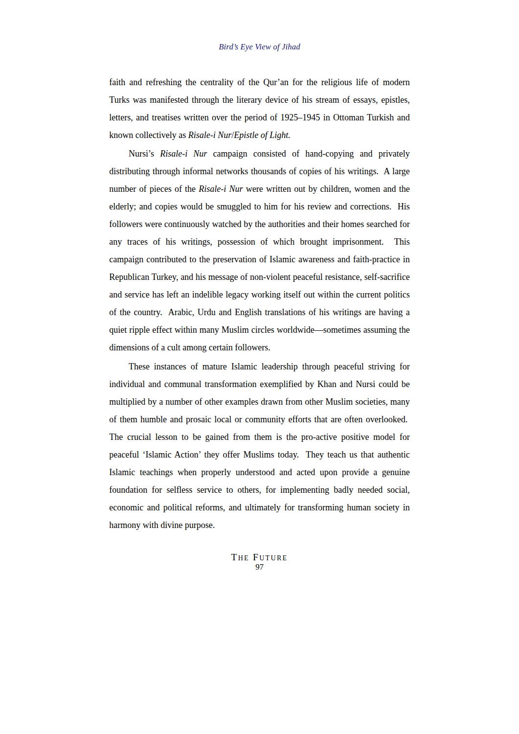Bird’s Eye View of Jihad
faith and refreshing the centrality of the Qur’an for the religious life of modern Turks was manifested through the literary device of his stream of essays, epistles, letters, and treatises written over the period of 1925–1945 in Ottoman Turkish and known collectively as Risale-i Nur/Epistle of Light.
Nursi’s Risale-i Nur campaign consisted of hand-copying and privately distributing through informal networks thousands of copies of his writings. A large number of pieces of the Risale-i Nur were written out by children, women and the elderly; and copies would be smuggled to him for his review and corrections. His followers were continuously watched by the authorities and their homes searched for any traces of his writings, possession of which brought imprisonment. This campaign contributed to the preservation of Islamic awareness and faith-practice in Republican Turkey, and his message of non-violent peaceful resistance, self-sacrifice and service has left an indelible legacy working itself out within the current politics of the country. Arabic, Urdu and English translations of his writings are having a quiet ripple effect within many Muslim circles worldwide—sometimes assuming the dimensions of a cult among certain followers.
These instances of mature Islamic leadership through peaceful striving for individual and communal transformation exemplified by Khan and Nursi could be multiplied by a number of other examples drawn from other Muslim societies, many of them humble and prosaic local or community efforts that are often overlooked. The crucial lesson to be gained from them is the pro-active positive model for peaceful ‘Islamic Action’ they offer Muslims today. They teach us that authentic Islamic teachings when properly understood and acted upon provide a genuine foundation for selfless service to others, for implementing badly needed social, economic and political reforms, and ultimately for transforming human society in harmony with divine purpose.
The Future
97